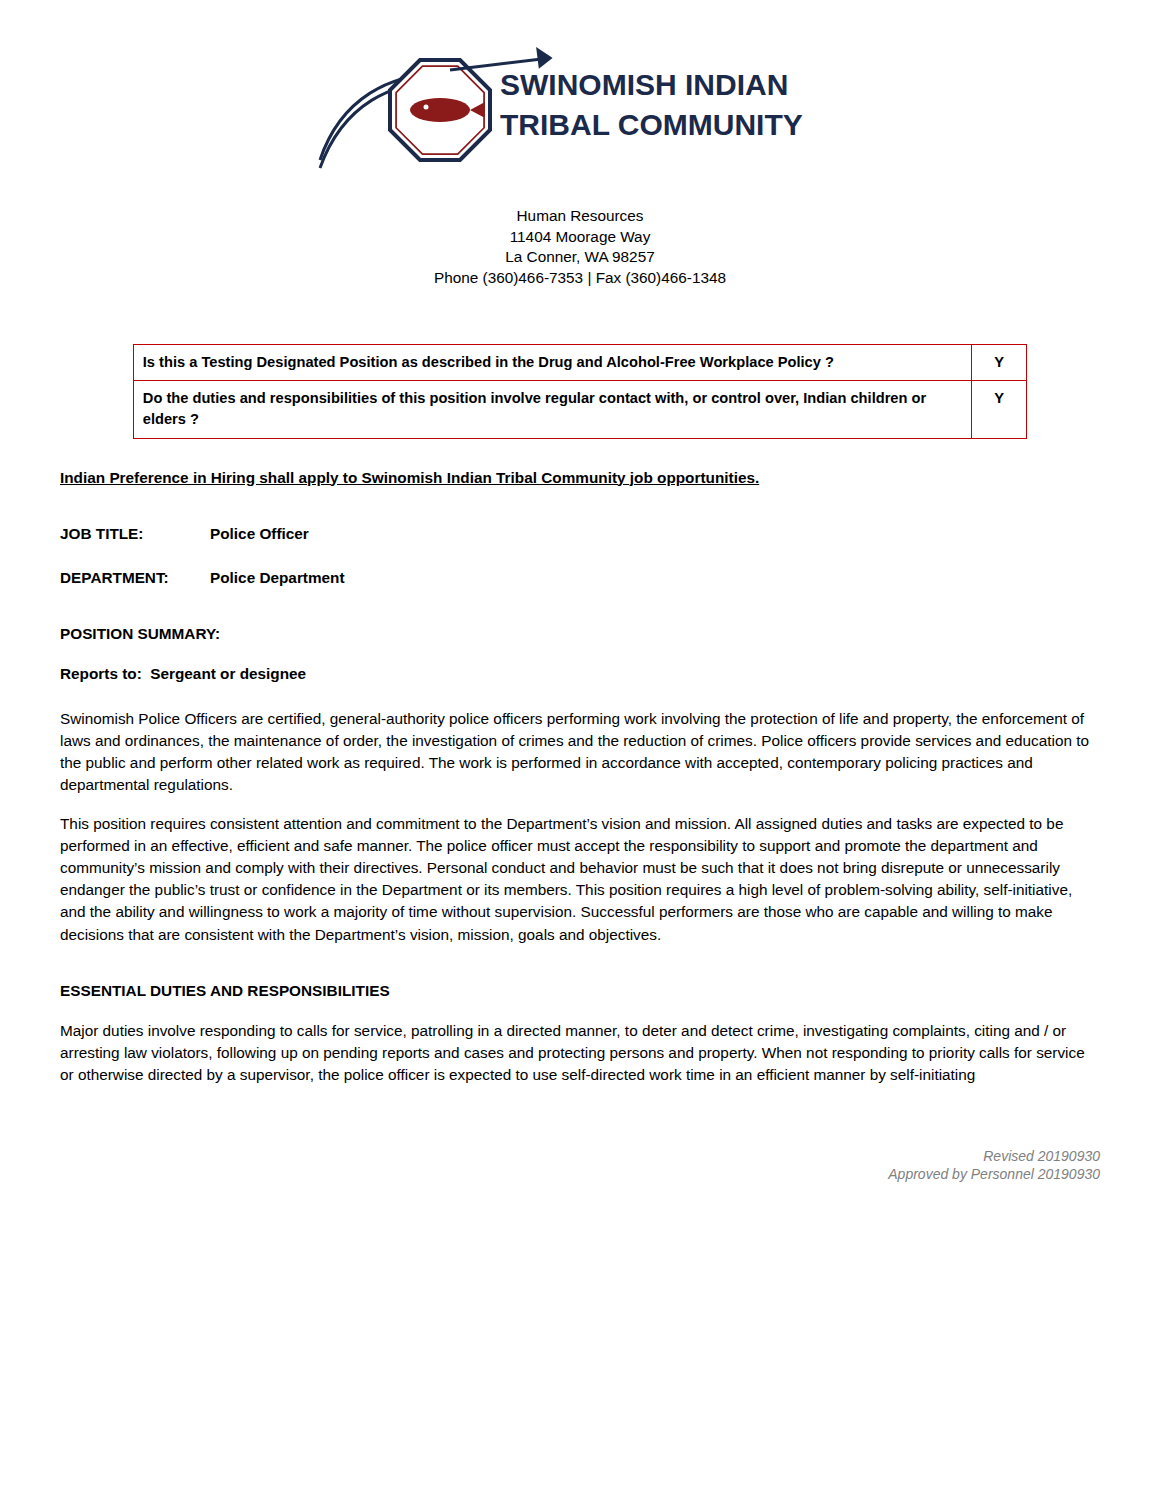Human Resources
11404 Moorage Way
La Conner, WA 98257
Phone (360)466-7353 | Fax (360)466-1348
| Is this a Testing Designated Position as described in the Drug and Alcohol-Free Workplace Policy ? | Y |
| Do the duties and responsibilities of this position involve regular contact with, or control over, Indian children or elders ? | Y |
Indian Preference in Hiring shall apply to Swinomish Indian Tribal Community job opportunities.
JOB TITLE: Police Officer
DEPARTMENT: Police Department
POSITION SUMMARY:
Reports to: Sergeant or designee
Swinomish Police Officers are certified, general-authority police officers performing work involving the protection of life and property, the enforcement of laws and ordinances, the maintenance of order, the investigation of crimes and the reduction of crimes. Police officers provide services and education to the public and perform other related work as required. The work is performed in accordance with accepted, contemporary policing practices and departmental regulations.
This position requires consistent attention and commitment to the Department’s vision and mission. All assigned duties and tasks are expected to be performed in an effective, efficient and safe manner. The police officer must accept the responsibility to support and promote the department and community’s mission and comply with their directives. Personal conduct and behavior must be such that it does not bring disrepute or unnecessarily endanger the public’s trust or confidence in the Department or its members. This position requires a high level of problem-solving ability, self-initiative, and the ability and willingness to work a majority of time without supervision. Successful performers are those who are capable and willing to make decisions that are consistent with the Department’s vision, mission, goals and objectives.
ESSENTIAL DUTIES AND RESPONSIBILITIES
Major duties involve responding to calls for service, patrolling in a directed manner, to deter and detect crime, investigating complaints, citing and / or arresting law violators, following up on pending reports and cases and protecting persons and property. When not responding to priority calls for service or otherwise directed by a supervisor, the police officer is expected to use self-directed work time in an efficient manner by self-initiating
Revised 20190930
Approved by Personnel 20190930